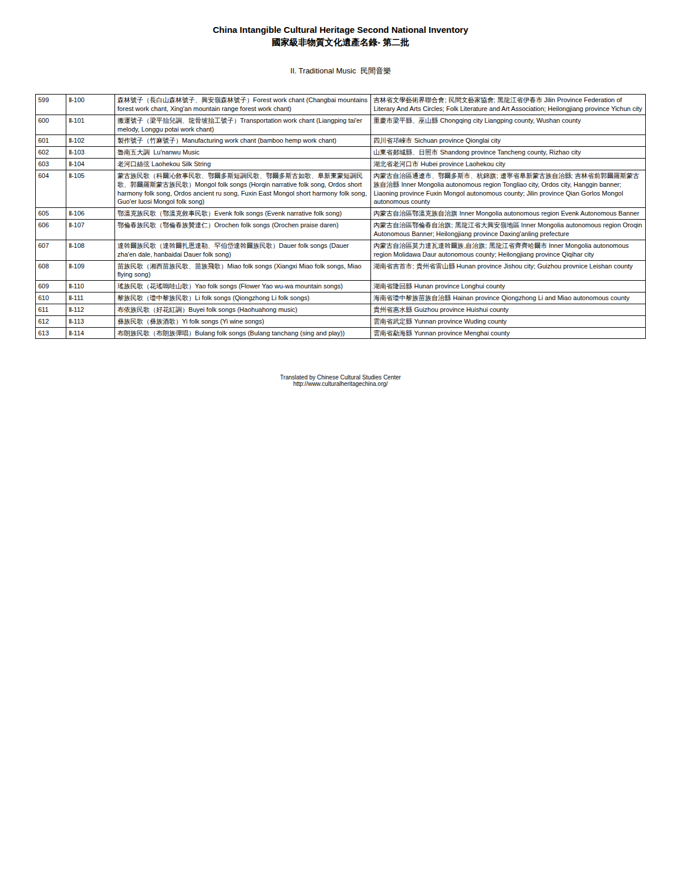China Intangible Cultural Heritage Second National Inventory
國家級非物質文化遺產名錄- 第二批
II. Traditional Music 民間音樂
| 599 | Ⅱ-100 | 森林號子（長白山森林號子、興安嶺森林號子）Forest work chant (Changbai mountains forest work chant, Xing'an mountain range forest work chant) | 吉林省文學藝術界聯合會; 民間文藝家協會; 黑龍江省伊春市 Jilin Province Federation of Literary And Arts Circles; Folk Literature and Art Association; Heilongjiang province Yichun city |
| 600 | Ⅱ-101 | 搬運號子（梁平抬兒調、龍骨坡抬工號子）Transportation work chant (Liangping tai'er melody, Longgu potai work chant) | 重慶市梁平縣、巫山縣 Chongqing city Liangping county, Wushan county |
| 601 | Ⅱ-102 | 製作號子（竹麻號子）Manufacturing work chant (bamboo hemp work chant) | 四川省邛崍市 Sichuan province Qionglai city |
| 602 | Ⅱ-103 | 魯南五大調 Lu'nanwu Music | 山東省郯城縣、日照市 Shandong province Tancheng county, Rizhao city |
| 603 | Ⅱ-104 | 老河口絲弦 Laohekou Silk String | 湖北省老河口市 Hubei province Laohekou city |
| 604 | Ⅱ-105 | 蒙古族民歌（科爾沁敘事民歌、鄂爾多斯短調民歌、鄂爾多斯古如歌、阜新東蒙短調民歌、郭爾羅斯蒙古族民歌）Mongol folk songs (Horqin narrative folk song, Ordos short harmony folk song, Ordos ancient ru song, Fuxin East Mongol short harmony folk song, Guo'er luosi Mongol folk song) | 內蒙古自治區通遼市、鄂爾多斯市、杭錦旗; 遼寧省阜新蒙古族自治縣; 吉林省前郭爾羅斯蒙古族自治縣 Inner Mongolia autonomous region Tongliao city, Ordos city, Hanggin banner; Liaoning province Fuxin Mongol autonomous county; Jilin province Qian Gorlos Mongol autonomous county |
| 605 | Ⅱ-106 | 鄂溫克族民歌（鄂溫克敘事民歌）Evenk folk songs (Evenk narrative folk song) | 內蒙古自治區鄂溫克族自治旗 Inner Mongolia autonomous region Evenk Autonomous Banner |
| 606 | Ⅱ-107 | 鄂倫春族民歌（鄂倫春族贊達仁）Orochen folk songs (Orochen praise daren) | 內蒙古自治區鄂倫春自治旗; 黑龍江省大興安嶺地區 Inner Mongolia autonomous region Oroqin Autonomous Banner; Heilongjiang province Daxing'anling prefecture |
| 607 | Ⅱ-108 | 達斡爾族民歌（達斡爾扎恩達勒、罕伯岱達斡爾族民歌）Dauer folk songs (Dauer zha'en dale, hanbaidai Dauer folk song) | 內蒙古自治區莫力達瓦達斡爾族,自治旗; 黑龍江省齊齊哈爾市 Inner Mongolia autonomous region Molidawa Daur autonomous county; Heilongjiang province Qiqihar city |
| 608 | Ⅱ-109 | 苗族民歌（湘西苗族民歌、苗族飛歌）Miao folk songs (Xiangxi Miao folk songs, Miao flying song) | 湖南省吉首市; 貴州省雷山縣 Hunan province Jishou city; Guizhou provnice Leishan county |
| 609 | Ⅱ-110 | 瑤族民歌（花瑤嗚哇山歌）Yao folk songs (Flower Yao wu-wa mountain songs) | 湖南省隆回縣 Hunan province Longhui county |
| 610 | Ⅱ-111 | 黎族民歌（瓊中黎族民歌）Li folk songs (Qiongzhong Li folk songs) | 海南省瓊中黎族苗族自治縣 Hainan province Qiongzhong Li and Miao autonomous county |
| 611 | Ⅱ-112 | 布依族民歌（好花紅調）Buyei folk songs (Haohuahong music) | 貴州省惠水縣 Guizhou province Huishui county |
| 612 | Ⅱ-113 | 彝族民歌（彝族酒歌）Yi folk songs (Yi wine songs) | 雲南省武定縣 Yunnan province Wuding county |
| 613 | Ⅱ-114 | 布朗族民歌（布朗族彈唱）Bulang folk songs (Bulang tanchang (sing and play)) | 雲南省勐海縣 Yunnan province Menghai county |
Translated by Chinese Cultural Studies Center
http://www.culturalheritagechina.org/